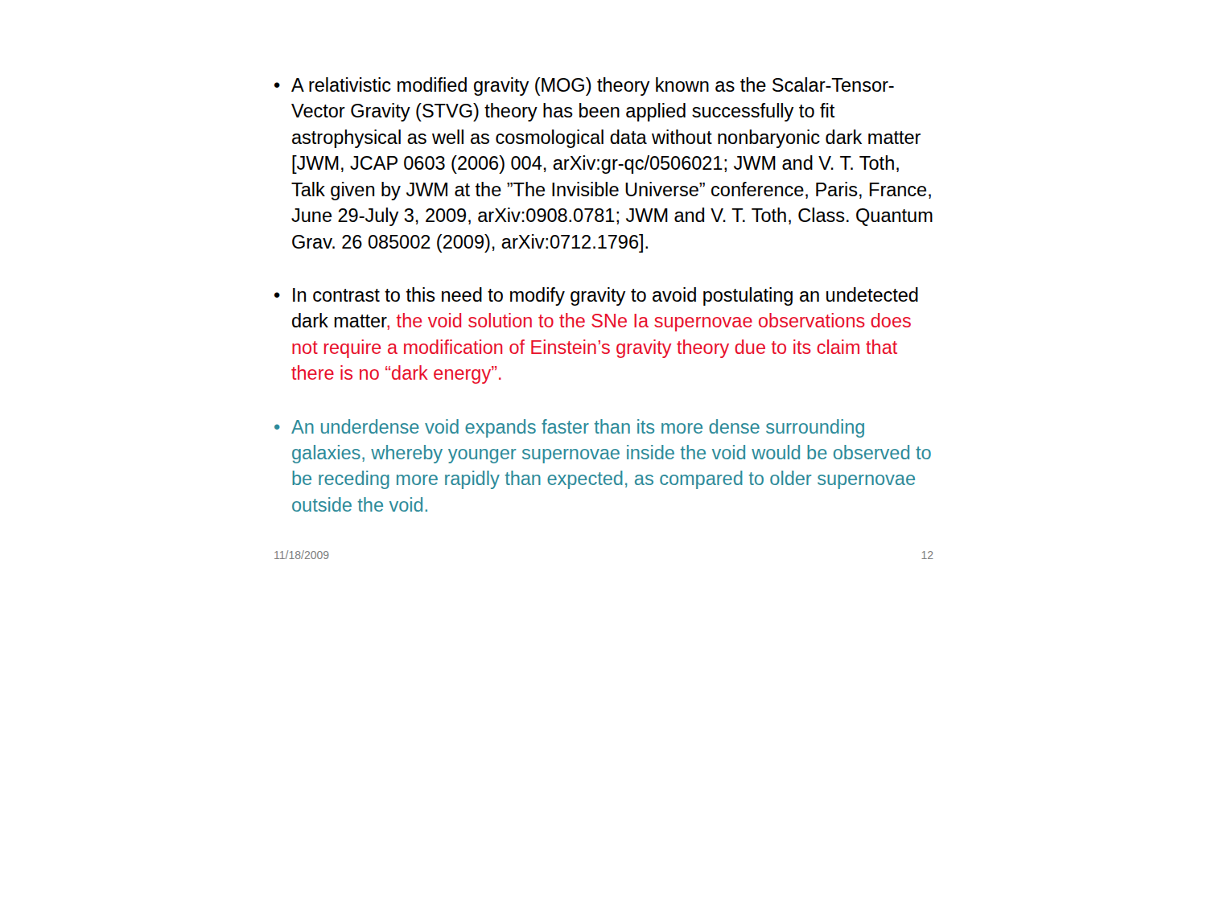A relativistic modified gravity (MOG) theory known as the Scalar-Tensor-Vector Gravity (STVG) theory has been applied successfully to fit astrophysical as well as cosmological data without nonbaryonic dark matter [JWM, JCAP 0603 (2006) 004, arXiv:gr-qc/0506021; JWM and V. T. Toth, Talk given by JWM at the ”The Invisible Universe” conference, Paris, France, June 29-July 3, 2009, arXiv:0908.0781; JWM and V. T. Toth, Class. Quantum Grav. 26 085002 (2009), arXiv:0712.1796].
In contrast to this need to modify gravity to avoid postulating an undetected dark matter, the void solution to the SNe Ia supernovae observations does not require a modification of Einstein’s gravity theory due to its claim that there is no “dark energy”.
An underdense void expands faster than its more dense surrounding galaxies, whereby younger supernovae inside the void would be observed to be receding more rapidly than expected, as compared to older supernovae outside the void.
11/18/2009 12